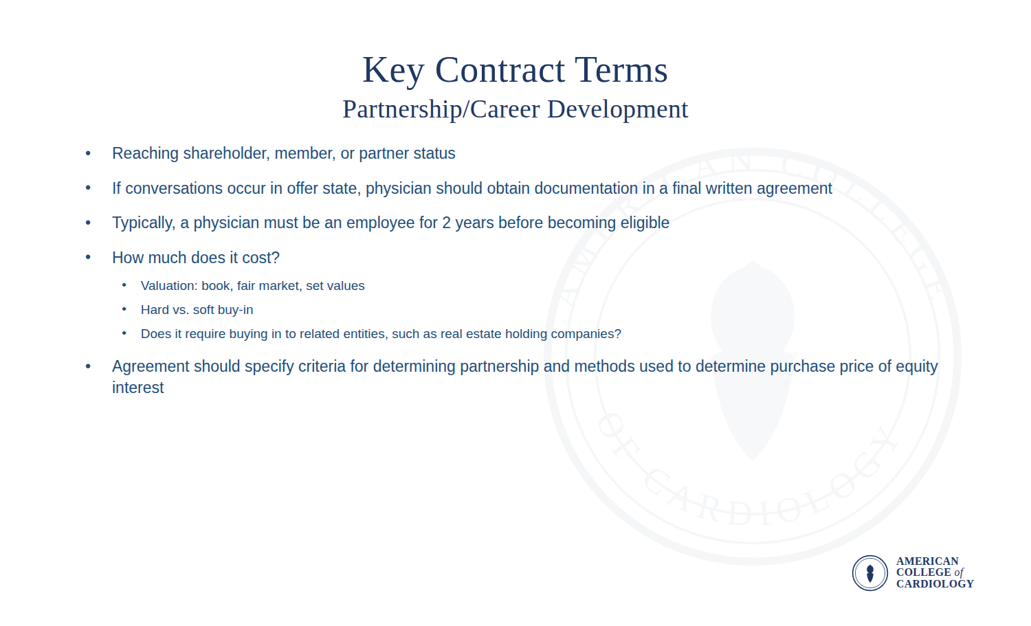AMERICAN COLLEGE OF CARDIOLOGY
Key Contract Terms
Partnership/Career Development
Reaching shareholder, member, or partner status
If conversations occur in offer state, physician should obtain documentation in a final written agreement
Typically, a physician must be an employee for 2 years before becoming eligible
How much does it cost?
Valuation: book, fair market, set values
Hard vs. soft buy-in
Does it require buying in to related entities, such as real estate holding companies?
Agreement should specify criteria for determining partnership and methods used to determine purchase price of equity interest
AMERICAN COLLEGE of CARDIOLOGY